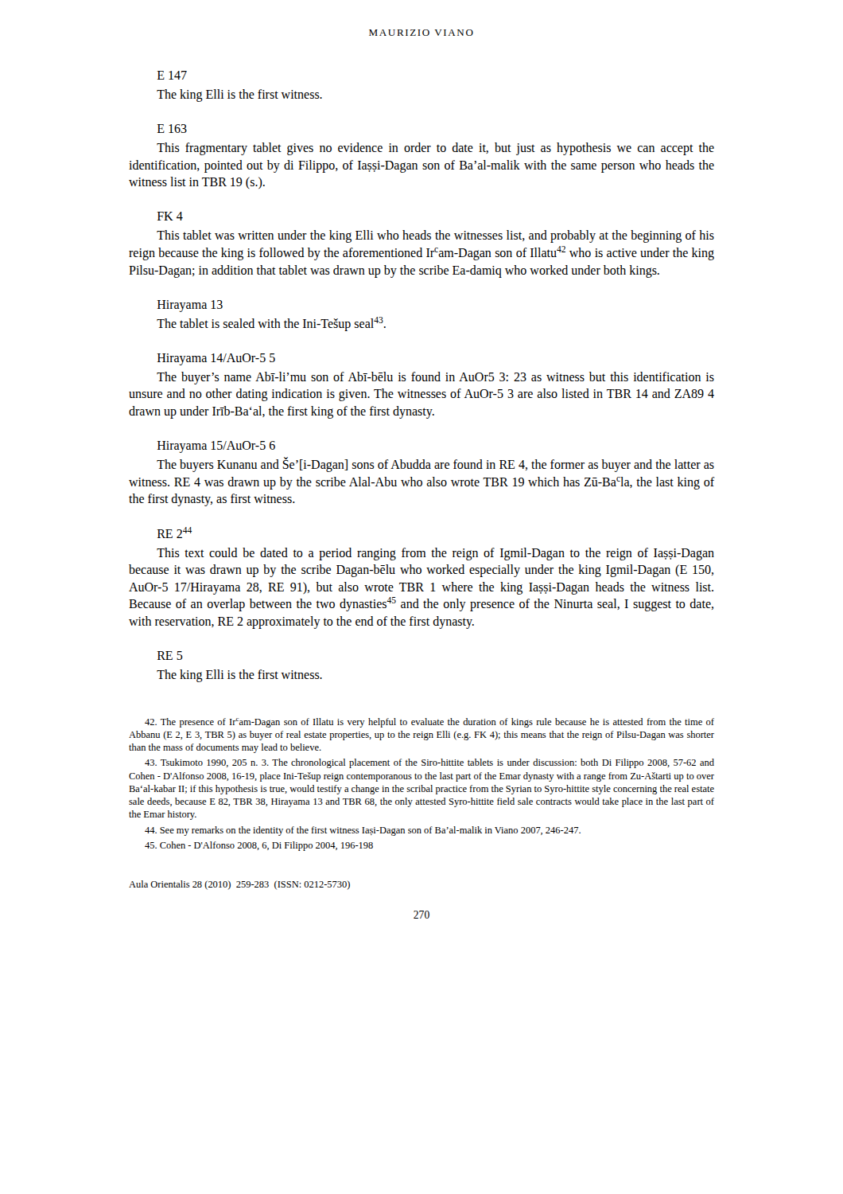MAURIZIO VIANO
E 147
The king Elli is the first witness.
E 163
This fragmentary tablet gives no evidence in order to date it, but just as hypothesis we can accept the identification, pointed out by di Filippo, of Iaṣṣi-Dagan son of Ba’al-malik with the same person who heads the witness list in TBR 19 (s.).
FK 4
This tablet was written under the king Elli who heads the witnesses list, and probably at the beginning of his reign because the king is followed by the aforementioned Ircam-Dagan son of Illatu42 who is active under the king Pilsu-Dagan; in addition that tablet was drawn up by the scribe Ea-damiq who worked under both kings.
Hirayama 13
The tablet is sealed with the Ini-Tešup seal43.
Hirayama 14/AuOr-5 5
The buyer’s name Abī-li’mu son of Abī-bēlu is found in AuOr5 3: 23 as witness but this identification is unsure and no other dating indication is given. The witnesses of AuOr-5 3 are also listed in TBR 14 and ZA89 4 drawn up under Irīb-Ba‘al, the first king of the first dynasty.
Hirayama 15/AuOr-5 6
The buyers Kunanu and Še’[i-Dagan] sons of Abudda are found in RE 4, the former as buyer and the latter as witness. RE 4 was drawn up by the scribe Alal-Abu who also wrote TBR 19 which has Zū-Bacla, the last king of the first dynasty, as first witness.
RE 244
This text could be dated to a period ranging from the reign of Igmil-Dagan to the reign of Iaṣṣi-Dagan because it was drawn up by the scribe Dagan-bēlu who worked especially under the king Igmil-Dagan (E 150, AuOr-5 17/Hirayama 28, RE 91), but also wrote TBR 1 where the king Iaṣṣi-Dagan heads the witness list. Because of an overlap between the two dynasties45 and the only presence of the Ninurta seal, I suggest to date, with reservation, RE 2 approximately to the end of the first dynasty.
RE 5
The king Elli is the first witness.
42. The presence of Ircam-Dagan son of Illatu is very helpful to evaluate the duration of kings rule because he is attested from the time of Abbanu (E 2, E 3, TBR 5) as buyer of real estate properties, up to the reign Elli (e.g. FK 4); this means that the reign of Pilsu-Dagan was shorter than the mass of documents may lead to believe.
43. Tsukimoto 1990, 205 n. 3. The chronological placement of the Siro-hittite tablets is under discussion: both Di Filippo 2008, 57-62 and Cohen - D'Alfonso 2008, 16-19, place Ini-Tešup reign contemporanous to the last part of the Emar dynasty with a range from Zu-Aštarti up to over Ba‘al-kabar II; if this hypothesis is true, would testify a change in the scribal practice from the Syrian to Syro-hittite style concerning the real estate sale deeds, because E 82, TBR 38, Hirayama 13 and TBR 68, the only attested Syro-hittite field sale contracts would take place in the last part of the Emar history.
44. See my remarks on the identity of the first witness Iaṣi-Dagan son of Ba’al-malik in Viano 2007, 246-247.
45. Cohen - D'Alfonso 2008, 6, Di Filippo 2004, 196-198
Aula Orientalis 28 (2010) 259-283 (ISSN: 0212-5730)
270